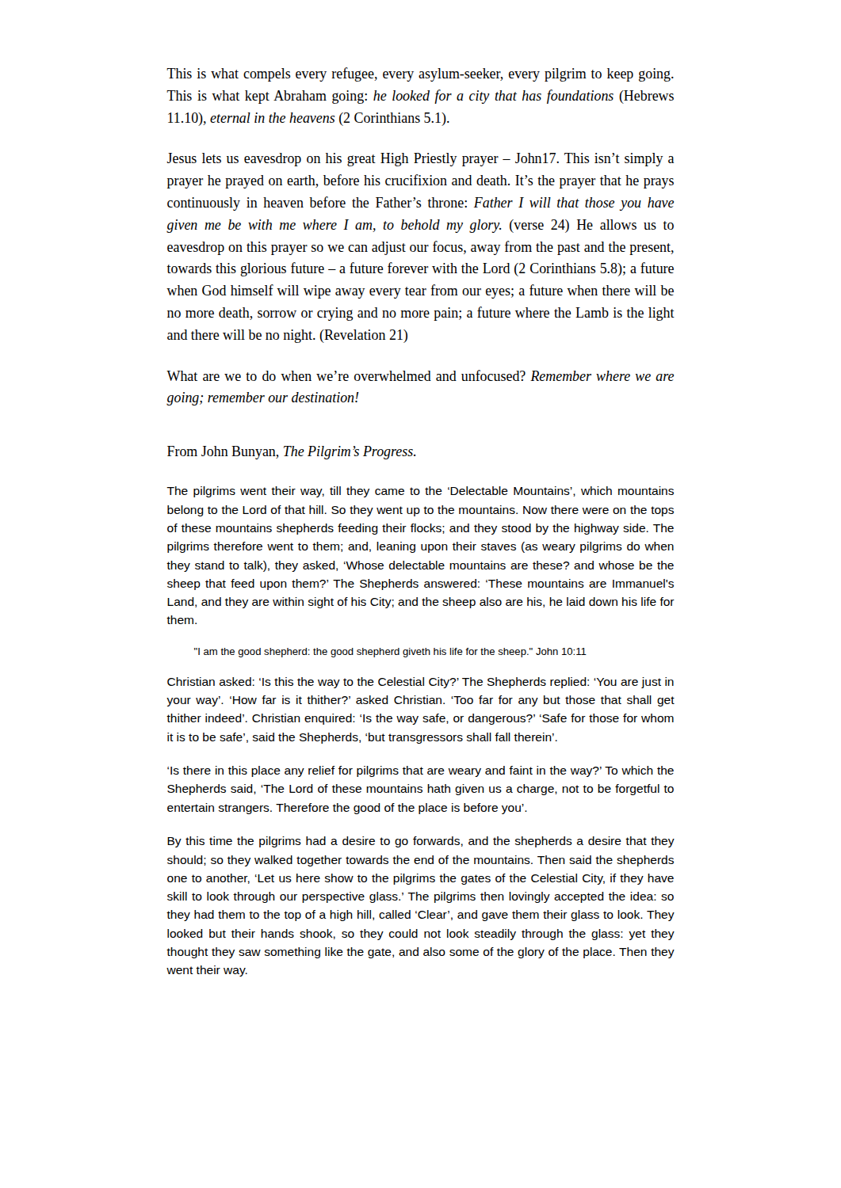This is what compels every refugee, every asylum-seeker, every pilgrim to keep going. This is what kept Abraham going: he looked for a city that has foundations (Hebrews 11.10), eternal in the heavens (2 Corinthians 5.1).
Jesus lets us eavesdrop on his great High Priestly prayer – John17. This isn’t simply a prayer he prayed on earth, before his crucifixion and death. It’s the prayer that he prays continuously in heaven before the Father’s throne: Father I will that those you have given me be with me where I am, to behold my glory. (verse 24) He allows us to eavesdrop on this prayer so we can adjust our focus, away from the past and the present, towards this glorious future – a future forever with the Lord (2 Corinthians 5.8); a future when God himself will wipe away every tear from our eyes; a future when there will be no more death, sorrow or crying and no more pain; a future where the Lamb is the light and there will be no night. (Revelation 21)
What are we to do when we’re overwhelmed and unfocused? Remember where we are going; remember our destination!
From John Bunyan, The Pilgrim’s Progress.
The pilgrims went their way, till they came to the ‘Delectable Mountains’, which mountains belong to the Lord of that hill. So they went up to the mountains. Now there were on the tops of these mountains shepherds feeding their flocks; and they stood by the highway side. The pilgrims therefore went to them; and, leaning upon their staves (as weary pilgrims do when they stand to talk), they asked, ‘Whose delectable mountains are these? and whose be the sheep that feed upon them?’ The Shepherds answered: ‘These mountains are Immanuel's Land, and they are within sight of his City; and the sheep also are his, he laid down his life for them.
"I am the good shepherd: the good shepherd giveth his life for the sheep." John 10:11
Christian asked: ‘Is this the way to the Celestial City?’ The Shepherds replied: ‘You are just in your way’. ‘How far is it thither?’ asked Christian. ‘Too far for any but those that shall get thither indeed’. Christian enquired: ‘Is the way safe, or dangerous?’ ‘Safe for those for whom it is to be safe’, said the Shepherds, ‘but transgressors shall fall therein’.
‘Is there in this place any relief for pilgrims that are weary and faint in the way?’ To which the Shepherds said, ‘The Lord of these mountains hath given us a charge, not to be forgetful to entertain strangers. Therefore the good of the place is before you’.
By this time the pilgrims had a desire to go forwards, and the shepherds a desire that they should; so they walked together towards the end of the mountains. Then said the shepherds one to another, ‘Let us here show to the pilgrims the gates of the Celestial City, if they have skill to look through our perspective glass.’ The pilgrims then lovingly accepted the idea: so they had them to the top of a high hill, called ‘Clear’, and gave them their glass to look. They looked but their hands shook, so they could not look steadily through the glass: yet they thought they saw something like the gate, and also some of the glory of the place. Then they went their way.